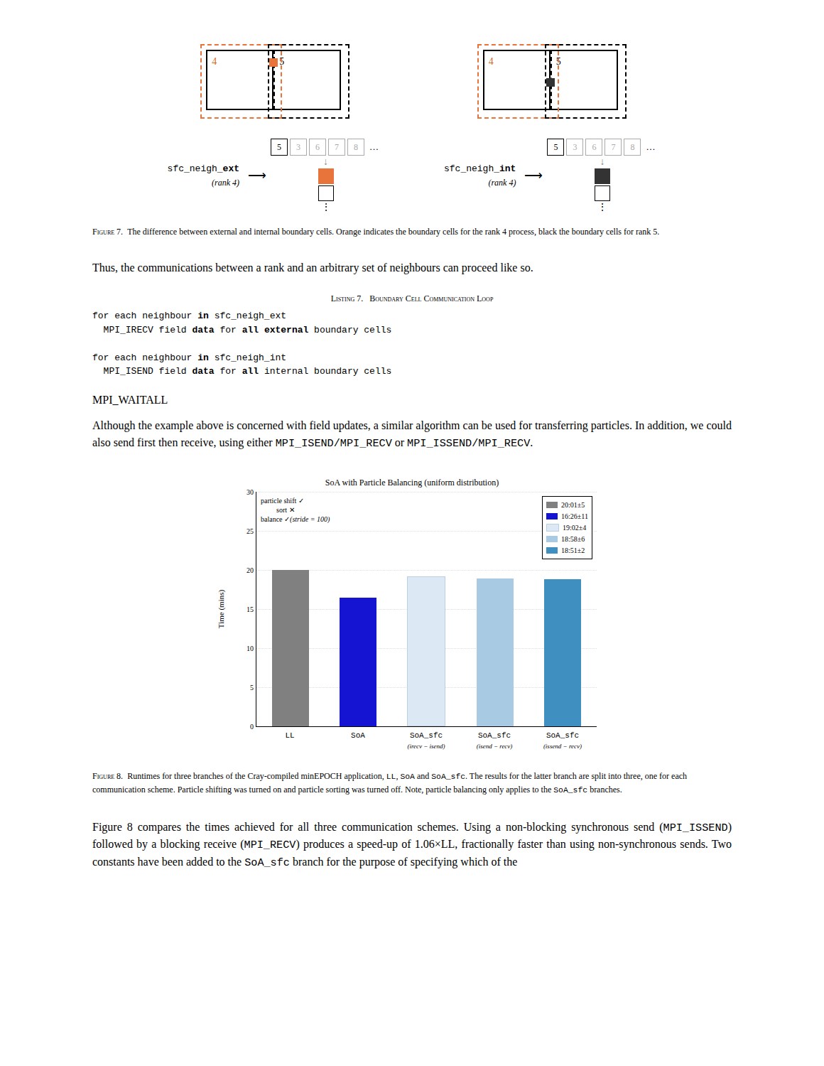4
5
sfc_neigh_ext (rank 4)
⟶
5
3
6
7
8
…
↓
⋮
4
5
sfc_neigh_int (rank 4)
⟶
5
3
6
7
8
…
↓
⋮
Figure 7. The difference between external and internal boundary cells. Orange indicates the boundary cells for the rank 4 process, black the boundary cells for rank 5.
Thus, the communications between a rank and an arbitrary set of neighbours can proceed like so.
Listing 7. Boundary Cell Communication Loop
for each neighbour in sfc_neigh_ext
  MPI_IRECV field data for all external boundary cells

for each neighbour in sfc_neigh_int
  MPI_ISEND field data for all internal boundary cells
MPI_WAITALL
Although the example above is concerned with field updates, a similar algorithm can be used for transferring particles. In addition, we could also send first then receive, using either MPI_ISEND/MPI_RECV or MPI_ISSEND/MPI_RECV.
SoA with Particle Balancing (uniform distribution)
30
25
20
15
10
5
0
Time (mins)
particle shift ✓
sort ✕
balance ✓(stride = 100)
20:01±5
16:26±11
19:02±4
18:58±6
18:51±2
LL
SoA
SoA_sfc
SoA_sfc
SoA_sfc
(irecv − isend)
(isend − recv)
(issend − recv)
Figure 8. Runtimes for three branches of the Cray-compiled minEPOCH application, LL, SoA and SoA_sfc. The results for the latter branch are split into three, one for each communication scheme. Particle shifting was turned on and particle sorting was turned off. Note, particle balancing only applies to the SoA_sfc branches.
Figure 8 compares the times achieved for all three communication schemes. Using a non-blocking synchronous send (MPI_ISSEND) followed by a blocking receive (MPI_RECV) produces a speed-up of 1.06×LL, fractionally faster than using non-synchronous sends. Two constants have been added to the SoA_sfc branch for the purpose of specifying which of the